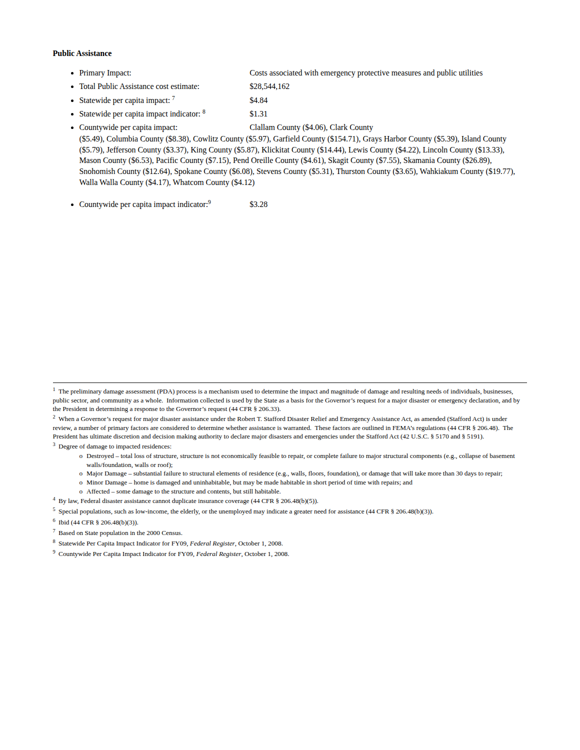Public Assistance
Primary Impact:
Costs associated with emergency protective measures and public utilities
Total Public Assistance cost estimate:
$28,544,162
Statewide per capita impact: 7
$4.84
Statewide per capita impact indicator: 8
$1.31
Countywide per capita impact:
Clallam County ($4.06), Clark County
($5.49), Columbia County ($8.38), Cowlitz County ($5.97), Garfield County ($154.71), Grays Harbor County ($5.39), Island County ($5.79), Jefferson County ($3.37), King County ($5.87), Klickitat County ($14.44), Lewis County ($4.22), Lincoln County ($13.33), Mason County ($6.53), Pacific County ($7.15), Pend Oreille County ($4.61), Skagit County ($7.55), Skamania County ($26.89), Snohomish County ($12.64), Spokane County ($6.08), Stevens County ($5.31), Thurston County ($3.65), Wahkiakum County ($19.77), Walla Walla County ($4.17), Whatcom County ($4.12)
Countywide per capita impact indicator:9
$3.28
1 The preliminary damage assessment (PDA) process is a mechanism used to determine the impact and magnitude of damage and resulting needs of individuals, businesses, public sector, and community as a whole. Information collected is used by the State as a basis for the Governor’s request for a major disaster or emergency declaration, and by the President in determining a response to the Governor’s request (44 CFR § 206.33).
2 When a Governor’s request for major disaster assistance under the Robert T. Stafford Disaster Relief and Emergency Assistance Act, as amended (Stafford Act) is under review, a number of primary factors are considered to determine whether assistance is warranted. These factors are outlined in FEMA’s regulations (44 CFR § 206.48). The President has ultimate discretion and decision making authority to declare major disasters and emergencies under the Stafford Act (42 U.S.C. § 5170 and § 5191).
3 Degree of damage to impacted residences:
Destroyed – total loss of structure, structure is not economically feasible to repair, or complete failure to major structural components (e.g., collapse of basement walls/foundation, walls or roof);
Major Damage – substantial failure to structural elements of residence (e.g., walls, floors, foundation), or damage that will take more than 30 days to repair;
Minor Damage – home is damaged and uninhabitable, but may be made habitable in short period of time with repairs; and
Affected – some damage to the structure and contents, but still habitable.
4 By law, Federal disaster assistance cannot duplicate insurance coverage (44 CFR § 206.48(b)(5)).
5 Special populations, such as low-income, the elderly, or the unemployed may indicate a greater need for assistance (44 CFR § 206.48(b)(3)).
6 Ibid (44 CFR § 206.48(b)(3)).
7 Based on State population in the 2000 Census.
8 Statewide Per Capita Impact Indicator for FY09, Federal Register, October 1, 2008.
9 Countywide Per Capita Impact Indicator for FY09, Federal Register, October 1, 2008.